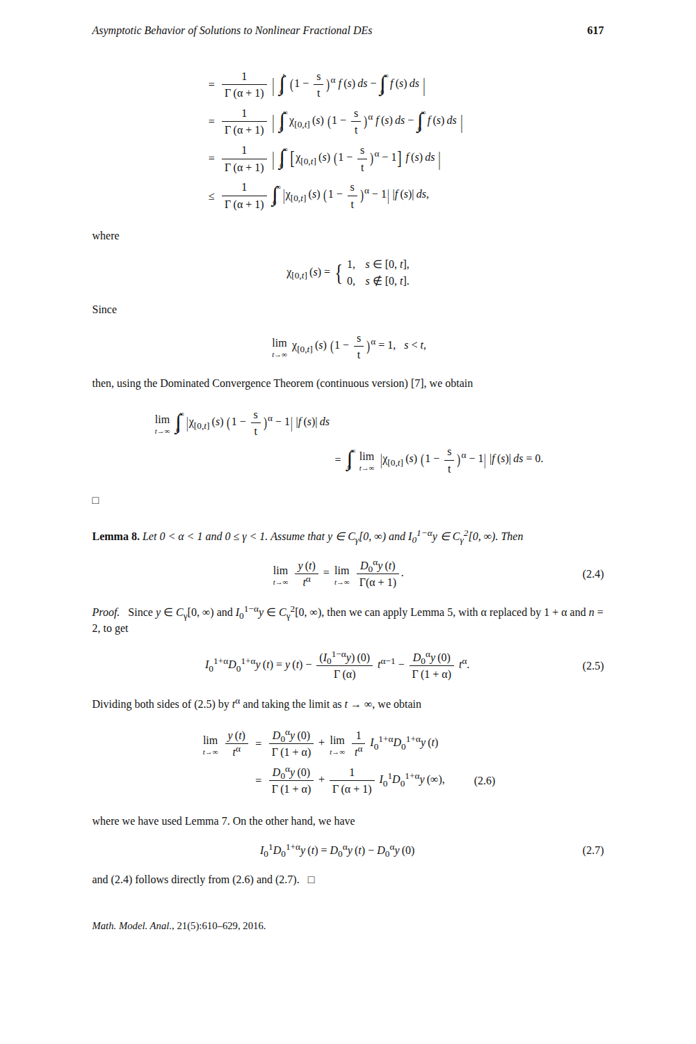Asymptotic Behavior of Solutions to Nonlinear Fractional DEs 617
| | = | 1 Γ (α + 1) / t ∫ 0 ( 1 − s t ) α f ( s ) ds − ∞ ∫ 0 f ( s ) ds / | |
| | = | 1 Γ (α + 1) / ∞ ∫ 0 χ [0, t ] ( s ) ( 1 − s t ) α f ( s ) ds − ∞ ∫ 0 f ( s ) ds / | |
| | = | 1 Γ (α + 1) / ∞ ∫ 0 [ χ [0, t ] ( s ) ( 1 − s t ) α − 1 ] f ( s ) ds / | |
| | ≤ | 1 Γ (α + 1) ∞ ∫ 0 / χ [0, t ] ( s ) ( 1 − s t ) α − 1 / / f ( s )/ ds , | |
where
χ[0,t] (s) = { 1, s ∈ [0, t], 0, s ∉ [0, t].
Since
lim t→∞ χ[0,t] (s) (1 − st)α = 1, s < t,
then, using the Dominated Convergence Theorem (continuous version) [7], we obtain
| lim t →∞ ∞ ∫ 0 / χ [0, t ] ( s ) ( 1 − s t ) α − 1 / / f ( s )/ ds | | |
| | = | ∞ ∫ 0 lim t →∞ / χ [0, t ] ( s ) ( 1 − s t ) α − 1 / / f ( s )/ ds = 0. |
□
Lemma 8. Let 0 < α < 1 and 0 ≤ γ < 1. Assume that y ∈ Cγ[0, ∞) and I01−αy ∈ Cγ2[0, ∞). Then
lim t→∞ y (t) tα = lim t→∞ D0αy (t) Γ(α + 1). (2.4)
Proof. Since y ∈ Cγ[0, ∞) and I01−αy ∈ Cγ2[0, ∞), then we can apply Lemma 5, with α replaced by 1 + α and n = 2, to get
I01+αD01+αy (t) = y (t) − (I01−αy) (0) Γ (α) tα−1 − D0αy (0) Γ (1 + α) tα. (2.5)
Dividing both sides of (2.5) by tα and taking the limit as t → ∞, we obtain
| lim t →∞ y ( t ) t α | = | D 0 α y (0) Γ (1 + α) + lim t →∞ 1 t α I 0 1+α D 0 1+α y ( t ) | |
| | = | D 0 α y (0) Γ (1 + α) + 1 Γ (α + 1) I 0 1 D 0 1+α y (∞), | (2.6) |
where we have used Lemma 7. On the other hand, we have
I01D01+αy (t) = D0αy (t) − D0αy (0) (2.7)
and (2.4) follows directly from (2.6) and (2.7). □
Math. Model. Anal., 21(5):610–629, 2016.